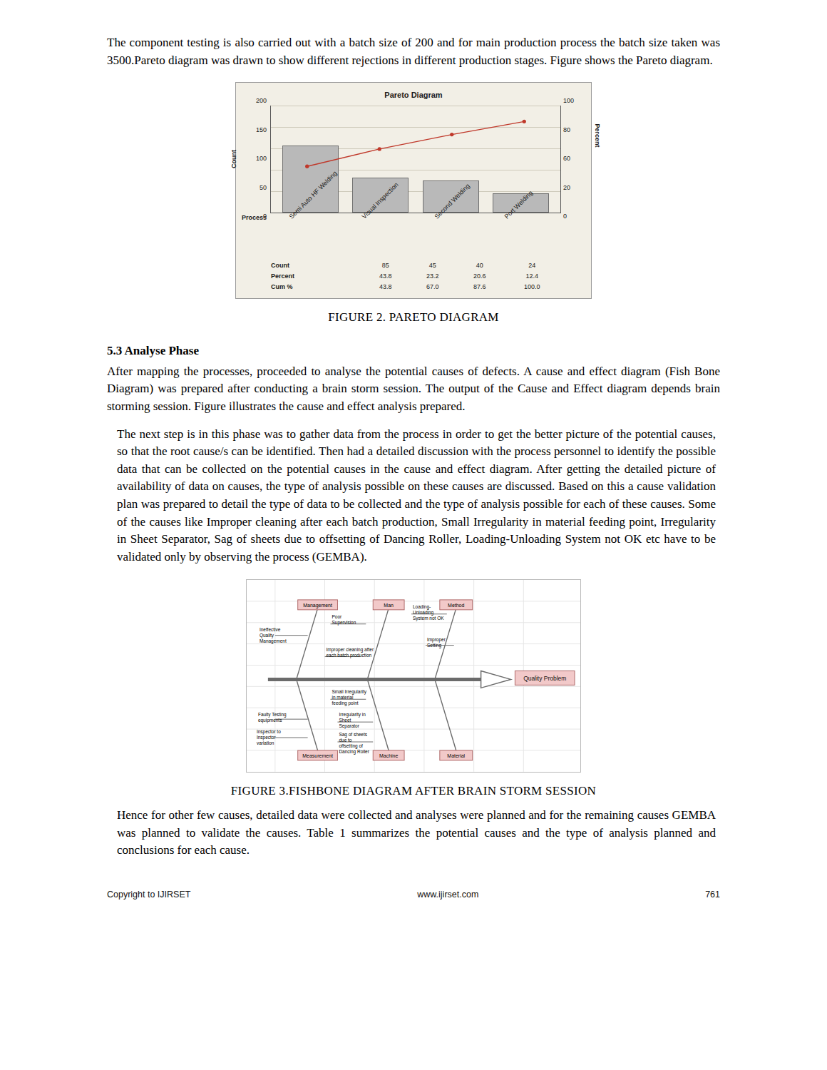The component testing is also carried out with a batch size of 200 and for main production process the batch size taken was 3500.Pareto diagram was drawn to show different rejections in different production stages. Figure shows the Pareto diagram.
Pareto Diagram
Count
Percent
200 150 100 50 0
100 80 60 20 0
Process Semi Auto HF Welding Visual Inspection Second Welding Port Welding
| Count | 85 | 45 | 40 | 24 |
| Percent | 43.8 | 23.2 | 20.6 | 12.4 |
| Cum % | 43.8 | 67.0 | 87.6 | 100.0 |
FIGURE 2. PARETO DIAGRAM
5.3 Analyse Phase
After mapping the processes, proceeded to analyse the potential causes of defects. A cause and effect diagram (Fish Bone Diagram) was prepared after conducting a brain storm session. The output of the Cause and Effect diagram depends brain storming session. Figure illustrates the cause and effect analysis prepared.
The next step is in this phase was to gather data from the process in order to get the better picture of the potential causes, so that the root cause/s can be identified. Then had a detailed discussion with the process personnel to identify the possible data that can be collected on the potential causes in the cause and effect diagram. After getting the detailed picture of availability of data on causes, the type of analysis possible on these causes are discussed. Based on this a cause validation plan was prepared to detail the type of data to be collected and the type of analysis possible for each of these causes. Some of the causes like Improper cleaning after each batch production, Small Irregularity in material feeding point, Irregularity in Sheet Separator, Sag of sheets due to offsetting of Dancing Roller, Loading-Unloading System not OK etc have to be validated only by observing the process (GEMBA).
Quality Problem Management Man Method Measurement Machine Material Ineffective Quality Management Improper cleaning after each batch production Poor Supervision Loading- Unloading System not OK Improper Setting Faulty Testing equipments Inspector to Inspector variation Small Irregularity in material feeding point Irregularity in Sheet Separator Sag of sheets due to offsetting of Dancing Roller
FIGURE 3.FISHBONE DIAGRAM AFTER BRAIN STORM SESSION
Hence for other few causes, detailed data were collected and analyses were planned and for the remaining causes GEMBA was planned to validate the causes. Table 1 summarizes the potential causes and the type of analysis planned and conclusions for each cause.
Copyright to IJIRSET www.ijirset.com 761